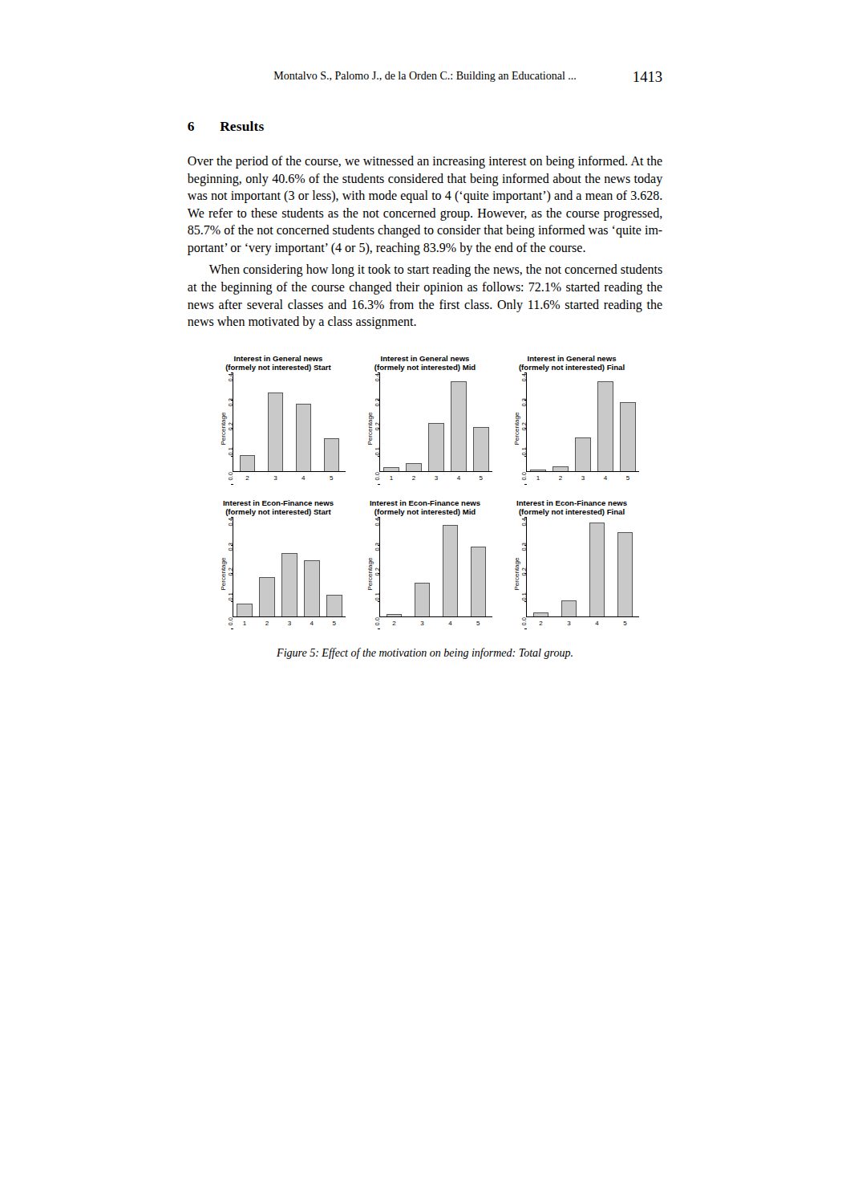Montalvo S., Palomo J., de la Orden C.: Building an Educational ... 1413
6 Results
Over the period of the course, we witnessed an increasing interest on being informed. At the beginning, only 40.6% of the students considered that being informed about the news today was not important (3 or less), with mode equal to 4 (‘quite important’) and a mean of 3.628. We refer to these students as the not concerned group. However, as the course progressed, 85.7% of the not concerned students changed to consider that being informed was ‘quite important’ or ‘very important’ (4 or 5), reaching 83.9% by the end of the course.
When considering how long it took to start reading the news, the not concerned students at the beginning of the course changed their opinion as follows: 72.1% started reading the news after several classes and 16.3% from the first class. Only 11.6% started reading the news when motivated by a class assignment.
Interest in General news
(formely not interested) Start
Percentage
0.0 0.1 0.2 0.3 0.4
2345
Interest in General news
(formely not interested) Mid
Percentage
0.0 0.1 0.2 0.3 0.4
12345
Interest in General news
(formely not interested) Final
Percentage
0.0 0.1 0.2 0.3 0.4
12345
Interest in Econ-Finance news
(formely not interested) Start
Percentage
0.0 0.1 0.2 0.3 0.4
12345
Interest in Econ-Finance news
(formely not interested) Mid
Percentage
0.0 0.1 0.2 0.3 0.4
2345
Interest in Econ-Finance news
(formely not interested) Final
Percentage
0.0 0.1 0.2 0.3 0.4
2345
Figure 5: Effect of the motivation on being informed: Total group.